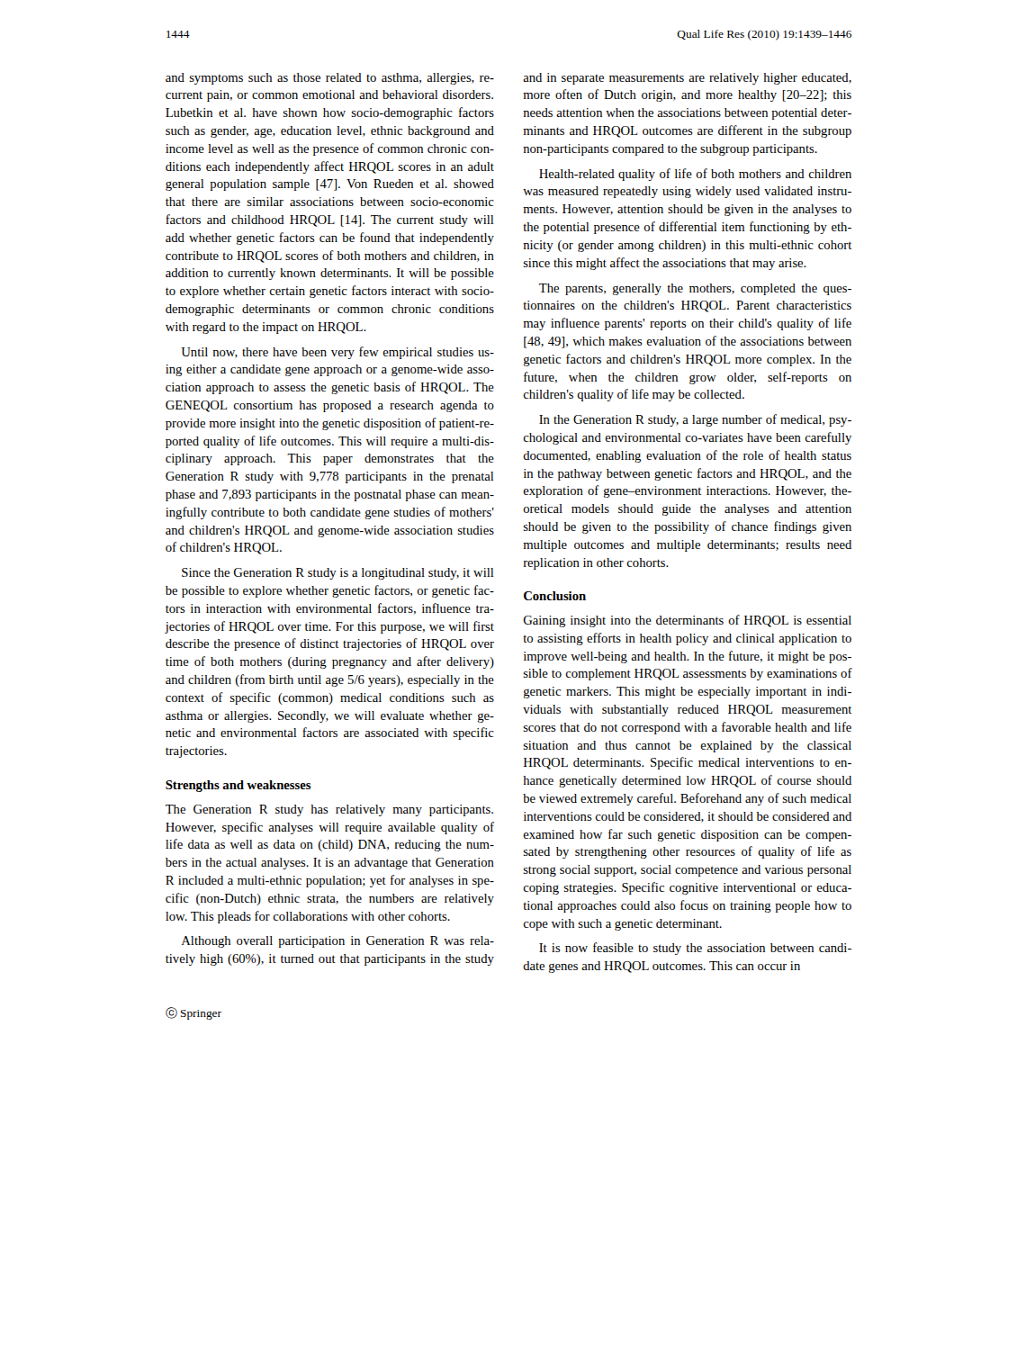1444 Qual Life Res (2010) 19:1439–1446
and symptoms such as those related to asthma, allergies, recurrent pain, or common emotional and behavioral disorders. Lubetkin et al. have shown how socio-demographic factors such as gender, age, education level, ethnic background and income level as well as the presence of common chronic conditions each independently affect HRQOL scores in an adult general population sample [47]. Von Rueden et al. showed that there are similar associations between socio-economic factors and childhood HRQOL [14]. The current study will add whether genetic factors can be found that independently contribute to HRQOL scores of both mothers and children, in addition to currently known determinants. It will be possible to explore whether certain genetic factors interact with socio-demographic determinants or common chronic conditions with regard to the impact on HRQOL.
Until now, there have been very few empirical studies using either a candidate gene approach or a genome-wide association approach to assess the genetic basis of HRQOL. The GENEQOL consortium has proposed a research agenda to provide more insight into the genetic disposition of patient-reported quality of life outcomes. This will require a multi-disciplinary approach. This paper demonstrates that the Generation R study with 9,778 participants in the prenatal phase and 7,893 participants in the postnatal phase can meaningfully contribute to both candidate gene studies of mothers' and children's HRQOL and genome-wide association studies of children's HRQOL.
Since the Generation R study is a longitudinal study, it will be possible to explore whether genetic factors, or genetic factors in interaction with environmental factors, influence trajectories of HRQOL over time. For this purpose, we will first describe the presence of distinct trajectories of HRQOL over time of both mothers (during pregnancy and after delivery) and children (from birth until age 5/6 years), especially in the context of specific (common) medical conditions such as asthma or allergies. Secondly, we will evaluate whether genetic and environmental factors are associated with specific trajectories.
Strengths and weaknesses
The Generation R study has relatively many participants. However, specific analyses will require available quality of life data as well as data on (child) DNA, reducing the numbers in the actual analyses. It is an advantage that Generation R included a multi-ethnic population; yet for analyses in specific (non-Dutch) ethnic strata, the numbers are relatively low. This pleads for collaborations with other cohorts.
Although overall participation in Generation R was relatively high (60%), it turned out that participants in the study and in separate measurements are relatively higher educated, more often of Dutch origin, and more healthy [20–22]; this needs attention when the associations between potential determinants and HRQOL outcomes are different in the subgroup non-participants compared to the subgroup participants.
Health-related quality of life of both mothers and children was measured repeatedly using widely used validated instruments. However, attention should be given in the analyses to the potential presence of differential item functioning by ethnicity (or gender among children) in this multi-ethnic cohort since this might affect the associations that may arise.
The parents, generally the mothers, completed the questionnaires on the children's HRQOL. Parent characteristics may influence parents' reports on their child's quality of life [48, 49], which makes evaluation of the associations between genetic factors and children's HRQOL more complex. In the future, when the children grow older, self-reports on children's quality of life may be collected.
In the Generation R study, a large number of medical, psychological and environmental co-variates have been carefully documented, enabling evaluation of the role of health status in the pathway between genetic factors and HRQOL, and the exploration of gene–environment interactions. However, theoretical models should guide the analyses and attention should be given to the possibility of chance findings given multiple outcomes and multiple determinants; results need replication in other cohorts.
Conclusion
Gaining insight into the determinants of HRQOL is essential to assisting efforts in health policy and clinical application to improve well-being and health. In the future, it might be possible to complement HRQOL assessments by examinations of genetic markers. This might be especially important in individuals with substantially reduced HRQOL measurement scores that do not correspond with a favorable health and life situation and thus cannot be explained by the classical HRQOL determinants. Specific medical interventions to enhance genetically determined low HRQOL of course should be viewed extremely careful. Beforehand any of such medical interventions could be considered, it should be considered and examined how far such genetic disposition can be compensated by strengthening other resources of quality of life as strong social support, social competence and various personal coping strategies. Specific cognitive interventional or educational approaches could also focus on training people how to cope with such a genetic determinant.
It is now feasible to study the association between candidate genes and HRQOL outcomes. This can occur in
ⓒ Springer